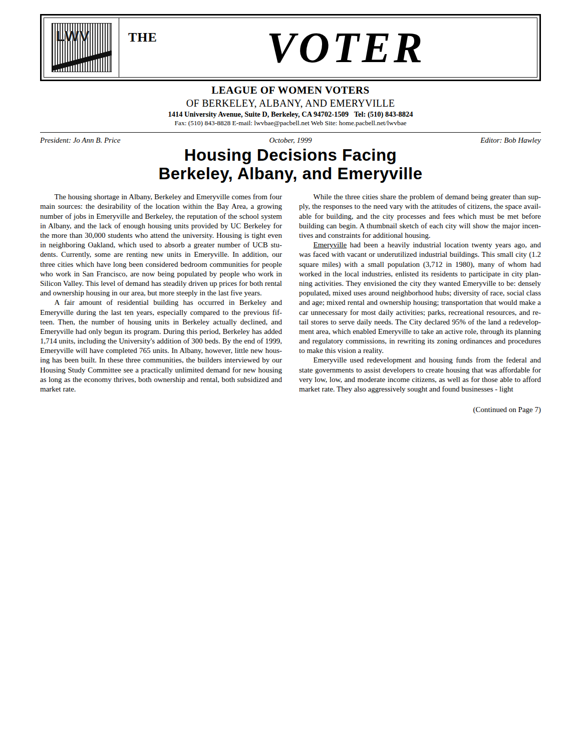THE
VOTER
LEAGUE OF WOMEN VOTERS
OF BERKELEY, ALBANY, AND EMERYVILLE
1414 University Avenue, Suite D, Berkeley, CA 94702-1509 Tel: (510) 843-8824
Fax: (510) 843-8828 E-mail: lwvbae@pacbell.net Web Site: home.pacbell.net/lwvbae
President: Jo Ann B. Price
October, 1999
Editor: Bob Hawley
Housing Decisions Facing
Berkeley, Albany, and Emeryville
The housing shortage in Albany, Berkeley and Emeryville comes from four main sources: the desirability of the location within the Bay Area, a growing number of jobs in Emeryville and Berkeley, the reputation of the school system in Albany, and the lack of enough housing units provided by UC Berkeley for the more than 30,000 students who attend the university. Housing is tight even in neighboring Oakland, which used to absorb a greater number of UCB students. Currently, some are renting new units in Emeryville. In addition, our three cities which have long been considered bedroom communities for people who work in San Francisco, are now being populated by people who work in Silicon Valley. This level of demand has steadily driven up prices for both rental and ownership housing in our area, but more steeply in the last five years.
A fair amount of residential building has occurred in Berkeley and Emeryville during the last ten years, especially compared to the previous fifteen. Then, the number of housing units in Berkeley actually declined, and Emeryville had only begun its program. During this period, Berkeley has added 1,714 units, including the University's addition of 300 beds. By the end of 1999, Emeryville will have completed 765 units. In Albany, however, little new housing has been built. In these three communities, the builders interviewed by our Housing Study Committee see a practically unlimited demand for new housing as long as the economy thrives, both ownership and rental, both subsidized and market rate.
While the three cities share the problem of demand being greater than supply, the responses to the need vary with the attitudes of citizens, the space available for building, and the city processes and fees which must be met before building can begin. A thumbnail sketch of each city will show the major incentives and constraints for additional housing.
Emeryville had been a heavily industrial location twenty years ago, and was faced with vacant or underutilized industrial buildings. This small city (1.2 square miles) with a small population (3,712 in 1980), many of whom had worked in the local industries, enlisted its residents to participate in city planning activities. They envisioned the city they wanted Emeryville to be: densely populated, mixed uses around neighborhood hubs; diversity of race, social class and age; mixed rental and ownership housing; transportation that would make a car unnecessary for most daily activities; parks, recreational resources, and retail stores to serve daily needs. The City declared 95% of the land a redevelopment area, which enabled Emeryville to take an active role, through its planning and regulatory commissions, in rewriting its zoning ordinances and procedures to make this vision a reality.
Emeryville used redevelopment and housing funds from the federal and state governments to assist developers to create housing that was affordable for very low, low, and moderate income citizens, as well as for those able to afford market rate. They also aggressively sought and found businesses - light
(Continued on Page 7)